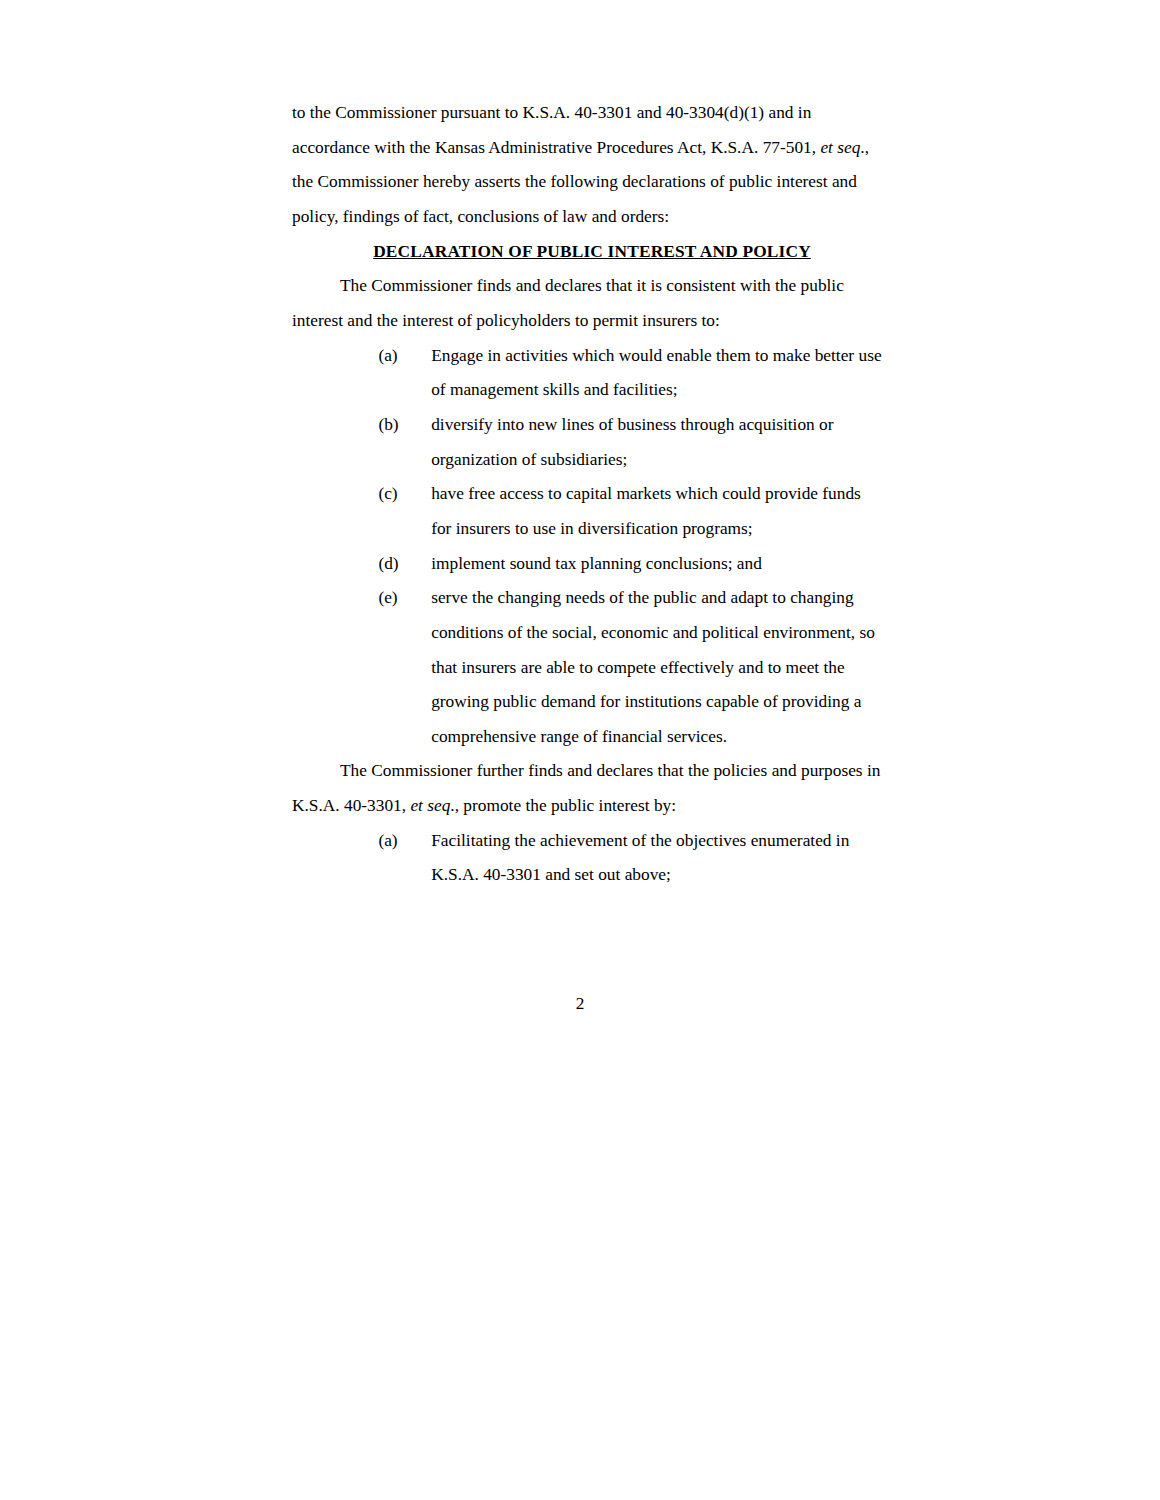to the Commissioner pursuant to K.S.A. 40-3301 and 40-3304(d)(1) and in accordance with the Kansas Administrative Procedures Act, K.S.A. 77-501, et seq., the Commissioner hereby asserts the following declarations of public interest and policy, findings of fact, conclusions of law and orders:
DECLARATION OF PUBLIC INTEREST AND POLICY
The Commissioner finds and declares that it is consistent with the public interest and the interest of policyholders to permit insurers to:
(a)
Engage in activities which would enable them to make better use of management skills and facilities;
(b)
diversify into new lines of business through acquisition or organization of subsidiaries;
(c)
have free access to capital markets which could provide funds for insurers to use in diversification programs;
(d)
implement sound tax planning conclusions; and
(e)
serve the changing needs of the public and adapt to changing conditions of the social, economic and political environment, so that insurers are able to compete effectively and to meet the growing public demand for institutions capable of providing a comprehensive range of financial services.
The Commissioner further finds and declares that the policies and purposes in K.S.A. 40-3301, et seq., promote the public interest by:
(a)
Facilitating the achievement of the objectives enumerated in K.S.A. 40-3301 and set out above;
2